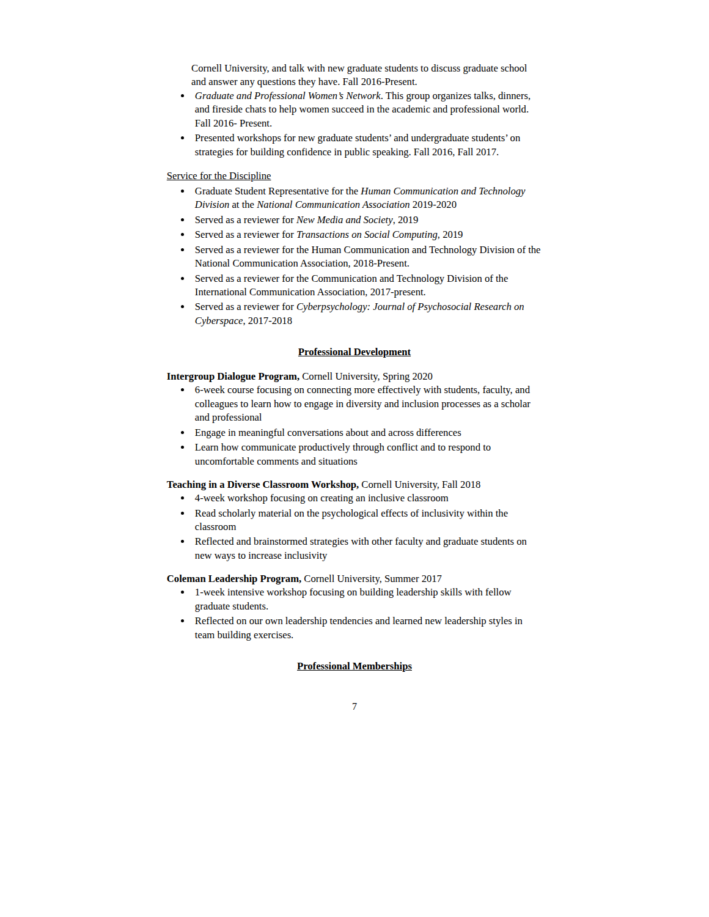Cornell University, and talk with new graduate students to discuss graduate school and answer any questions they have. Fall 2016-Present.
Graduate and Professional Women’s Network. This group organizes talks, dinners, and fireside chats to help women succeed in the academic and professional world. Fall 2016- Present.
Presented workshops for new graduate students’ and undergraduate students’ on strategies for building confidence in public speaking. Fall 2016, Fall 2017.
Service for the Discipline
Graduate Student Representative for the Human Communication and Technology Division at the National Communication Association 2019-2020
Served as a reviewer for New Media and Society, 2019
Served as a reviewer for Transactions on Social Computing, 2019
Served as a reviewer for the Human Communication and Technology Division of the National Communication Association, 2018-Present.
Served as a reviewer for the Communication and Technology Division of the International Communication Association, 2017-present.
Served as a reviewer for Cyberpsychology: Journal of Psychosocial Research on Cyberspace, 2017-2018
Professional Development
Intergroup Dialogue Program, Cornell University, Spring 2020
6-week course focusing on connecting more effectively with students, faculty, and colleagues to learn how to engage in diversity and inclusion processes as a scholar and professional
Engage in meaningful conversations about and across differences
Learn how communicate productively through conflict and to respond to uncomfortable comments and situations
Teaching in a Diverse Classroom Workshop, Cornell University, Fall 2018
4-week workshop focusing on creating an inclusive classroom
Read scholarly material on the psychological effects of inclusivity within the classroom
Reflected and brainstormed strategies with other faculty and graduate students on new ways to increase inclusivity
Coleman Leadership Program, Cornell University, Summer 2017
1-week intensive workshop focusing on building leadership skills with fellow graduate students.
Reflected on our own leadership tendencies and learned new leadership styles in team building exercises.
Professional Memberships
7